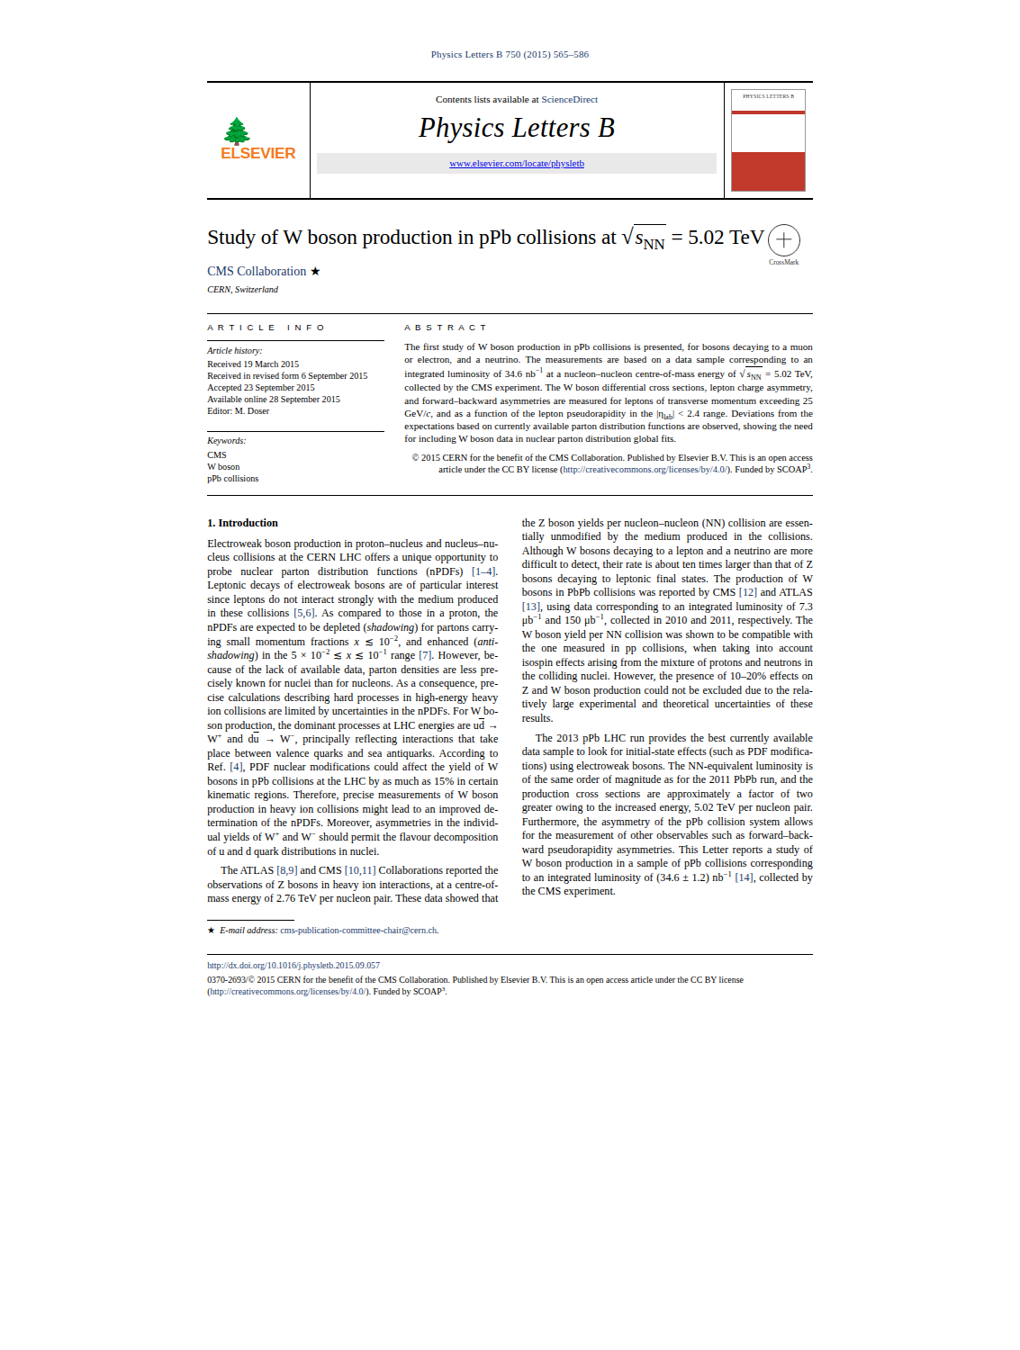Physics Letters B 750 (2015) 565–586
🌲
ELSEVIER
Contents lists available at ScienceDirect
Physics Letters B
www.elsevier.com/locate/physletb
PHYSICS LETTERS B
CrossMark
Study of W boson production in pPb collisions at √sNN = 5.02 TeV
CMS Collaboration ★
CERN, Switzerland
A R T I C L E I N F O
Article history:
Received 19 March 2015
Received in revised form 6 September 2015
Accepted 23 September 2015
Available online 28 September 2015
Editor: M. Doser
Keywords:
CMS
W boson
pPb collisions
A B S T R A C T
The first study of W boson production in pPb collisions is presented, for bosons decaying to a muon or electron, and a neutrino. The measurements are based on a data sample corresponding to an integrated luminosity of 34.6 nb−1 at a nucleon–nucleon centre-of-mass energy of √sNN = 5.02 TeV, collected by the CMS experiment. The W boson differential cross sections, lepton charge asymmetry, and forward–backward asymmetries are measured for leptons of transverse momentum exceeding 25 GeV/c, and as a function of the lepton pseudorapidity in the |ηlab| < 2.4 range. Deviations from the expectations based on currently available parton distribution functions are observed, showing the need for including W boson data in nuclear parton distribution global fits.
© 2015 CERN for the benefit of the CMS Collaboration. Published by Elsevier B.V. This is an open access article under the CC BY license (http://creativecommons.org/licenses/by/4.0/). Funded by SCOAP3.
1. Introduction
Electroweak boson production in proton–nucleus and nucleus–nucleus collisions at the CERN LHC offers a unique opportunity to probe nuclear parton distribution functions (nPDFs) [1–4]. Leptonic decays of electroweak bosons are of particular interest since leptons do not interact strongly with the medium produced in these collisions [5,6]. As compared to those in a proton, the nPDFs are expected to be depleted (shadowing) for partons carrying small momentum fractions x ≲ 10−2, and enhanced (anti-shadowing) in the 5 × 10−2 ≲ x ≲ 10−1 range [7]. However, because of the lack of available data, parton densities are less precisely known for nuclei than for nucleons. As a consequence, precise calculations describing hard processes in high-energy heavy ion collisions are limited by uncertainties in the nPDFs. For W boson production, the dominant processes at LHC energies are ud → W+ and du → W−, principally reflecting interactions that take place between valence quarks and sea antiquarks. According to Ref. [4], PDF nuclear modifications could affect the yield of W bosons in pPb collisions at the LHC by as much as 15% in certain kinematic regions. Therefore, precise measurements of W boson production in heavy ion collisions might lead to an improved determination of the nPDFs. Moreover, asymmetries in the individual yields of W+ and W− should permit the flavour decomposition of u and d quark distributions in nuclei.
The ATLAS [8,9] and CMS [10,11] Collaborations reported the observations of Z bosons in heavy ion interactions, at a centre-of-mass energy of 2.76 TeV per nucleon pair. These data showed that the Z boson yields per nucleon–nucleon (NN) collision are essentially unmodified by the medium produced in the collisions. Although W bosons decaying to a lepton and a neutrino are more difficult to detect, their rate is about ten times larger than that of Z bosons decaying to leptonic final states. The production of W bosons in PbPb collisions was reported by CMS [12] and ATLAS [13], using data corresponding to an integrated luminosity of 7.3 μb−1 and 150 μb−1, collected in 2010 and 2011, respectively. The W boson yield per NN collision was shown to be compatible with the one measured in pp collisions, when taking into account isospin effects arising from the mixture of protons and neutrons in the colliding nuclei. However, the presence of 10–20% effects on Z and W boson production could not be excluded due to the relatively large experimental and theoretical uncertainties of these results.
The 2013 pPb LHC run provides the best currently available data sample to look for initial-state effects (such as PDF modifications) using electroweak bosons. The NN-equivalent luminosity is of the same order of magnitude as for the 2011 PbPb run, and the production cross sections are approximately a factor of two greater owing to the increased energy, 5.02 TeV per nucleon pair. Furthermore, the asymmetry of the pPb collision system allows for the measurement of other observables such as forward–backward pseudorapidity asymmetries. This Letter reports a study of W boson production in a sample of pPb collisions corresponding to an integrated luminosity of (34.6 ± 1.2) nb−1 [14], collected by the CMS experiment.
★ E-mail address: cms-publication-committee-chair@cern.ch.
http://dx.doi.org/10.1016/j.physletb.2015.09.057
0370-2693/© 2015 CERN for the benefit of the CMS Collaboration. Published by Elsevier B.V. This is an open access article under the CC BY license (http://creativecommons.org/licenses/by/4.0/). Funded by SCOAP3.